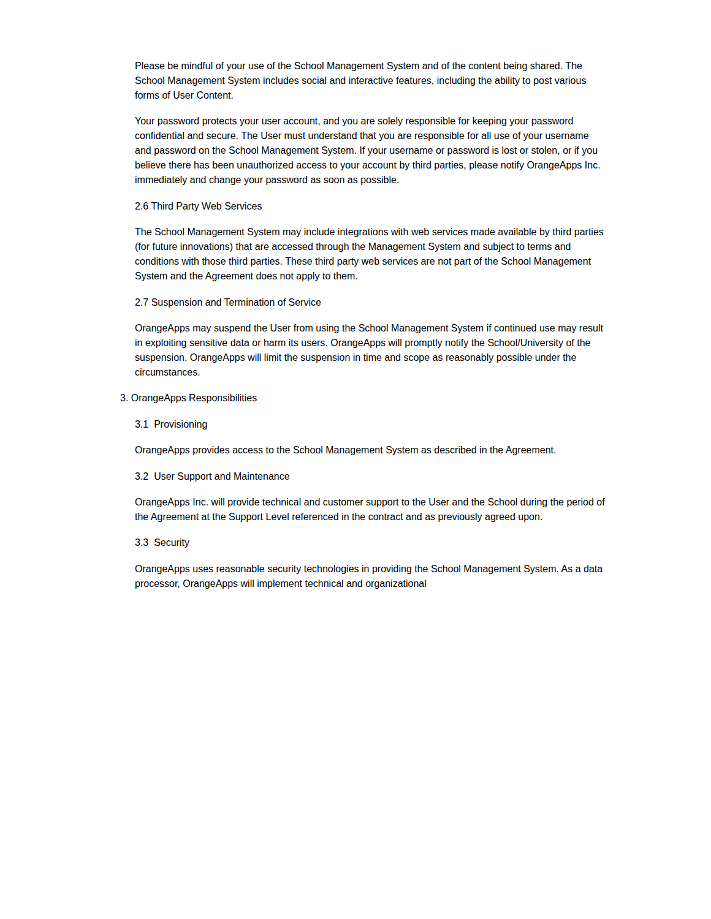Please be mindful of your use of the School Management System and of the content being shared. The School Management System includes social and interactive features, including the ability to post various forms of User Content.
Your password protects your user account, and you are solely responsible for keeping your password confidential and secure. The User must understand that you are responsible for all use of your username and password on the School Management System. If your username or password is lost or stolen, or if you believe there has been unauthorized access to your account by third parties, please notify OrangeApps Inc. immediately and change your password as soon as possible.
2.6 Third Party Web Services
The School Management System may include integrations with web services made available by third parties (for future innovations) that are accessed through the Management System and subject to terms and conditions with those third parties. These third party web services are not part of the School Management System and the Agreement does not apply to them.
2.7 Suspension and Termination of Service
OrangeApps may suspend the User from using the School Management System if continued use may result in exploiting sensitive data or harm its users. OrangeApps will promptly notify the School/University of the suspension. OrangeApps will limit the suspension in time and scope as reasonably possible under the circumstances.
3. OrangeApps Responsibilities
3.1 Provisioning
OrangeApps provides access to the School Management System as described in the Agreement.
3.2 User Support and Maintenance
OrangeApps Inc. will provide technical and customer support to the User and the School during the period of the Agreement at the Support Level referenced in the contract and as previously agreed upon.
3.3 Security
OrangeApps uses reasonable security technologies in providing the School Management System. As a data processor, OrangeApps will implement technical and organizational